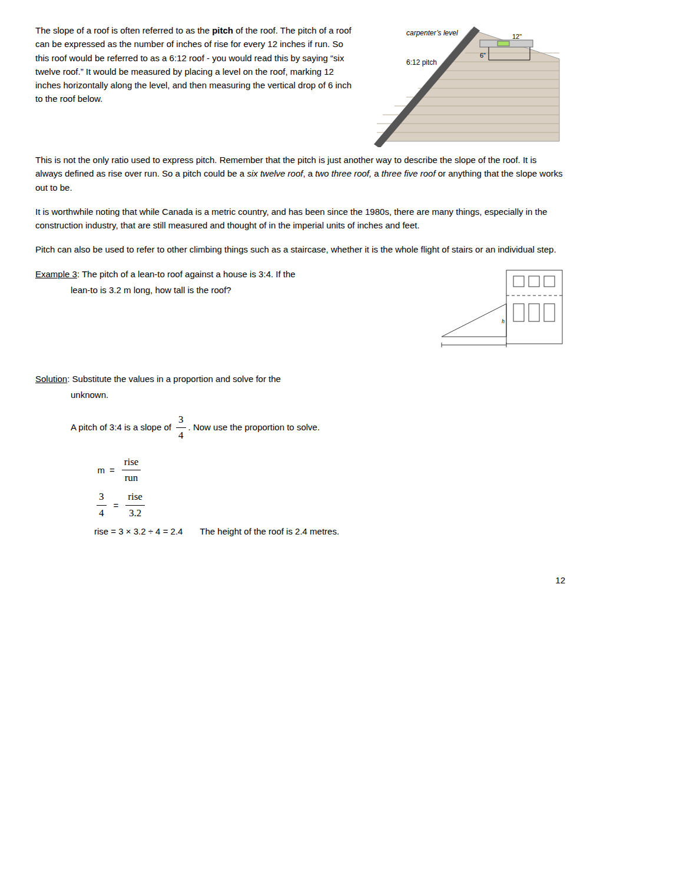The slope of a roof is often referred to as the pitch of the roof. The pitch of a roof can be expressed as the number of inches of rise for every 12 inches if run. So this roof would be referred to as a 6:12 roof - you would read this by saying “six twelve roof.” It would be measured by placing a level on the roof, marking 12 inches horizontally along the level, and then measuring the vertical drop of 6 inch to the roof below.
This is not the only ratio used to express pitch. Remember that the pitch is just another way to describe the slope of the roof. It is always defined as rise over run. So a pitch could be a six twelve roof, a two three roof, a three five roof or anything that the slope works out to be.
It is worthwhile noting that while Canada is a metric country, and has been since the 1980s, there are many things, especially in the construction industry, that are still measured and thought of in the imperial units of inches and feet.
Pitch can also be used to refer to other climbing things such as a staircase, whether it is the whole flight of stairs or an individual step.
Example 3: The pitch of a lean-to roof against a house is 3:4. If the
lean-to is 3.2 m long, how tall is the roof?
Solution: Substitute the values in a proportion and solve for the
unknown.
A pitch of 3:4 is a slope of 34. Now use the proportion to solve.
m = rise run
34 = rise 3.2
rise = 3 × 3.2 ÷ 4 = 2.4 The height of the roof is 2.4 metres.
12